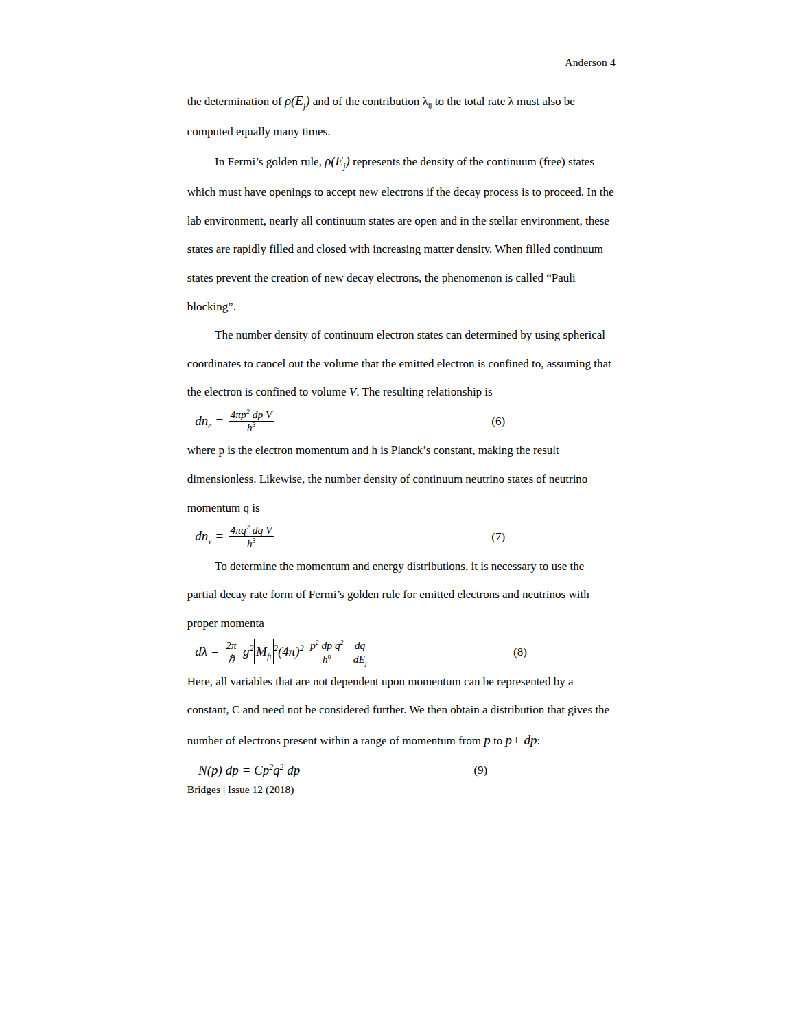Anderson 4
the determination of ρ(Ej) and of the contribution λij to the total rate λ must also be computed equally many times.
In Fermi’s golden rule, ρ(Ej) represents the density of the continuum (free) states which must have openings to accept new electrons if the decay process is to proceed. In the lab environment, nearly all continuum states are open and in the stellar environment, these states are rapidly filled and closed with increasing matter density. When filled continuum states prevent the creation of new decay electrons, the phenomenon is called “Pauli blocking”.
The number density of continuum electron states can determined by using spherical coordinates to cancel out the volume that the emitted electron is confined to, assuming that the electron is confined to volume V. The resulting relationship is
dne = 4πp2 dp V h3 (6)
where p is the electron momentum and h is Planck’s constant, making the result dimensionless. Likewise, the number density of continuum neutrino states of neutrino momentum q is
dnv = 4πq2 dq V h3 (7)
To determine the momentum and energy distributions, it is necessary to use the partial decay rate form of Fermi’s golden rule for emitted electrons and neutrinos with proper momenta
dλ = 2π ℏ g2Mfi2(4π)2 p2 dp q2 h6 dq dEj (8)
Here, all variables that are not dependent upon momentum can be represented by a constant, C and need not be considered further. We then obtain a distribution that gives the number of electrons present within a range of momentum from p to p+ dp:
N(p) dp = Cp2q2 dp (9)
Bridges | Issue 12 (2018)